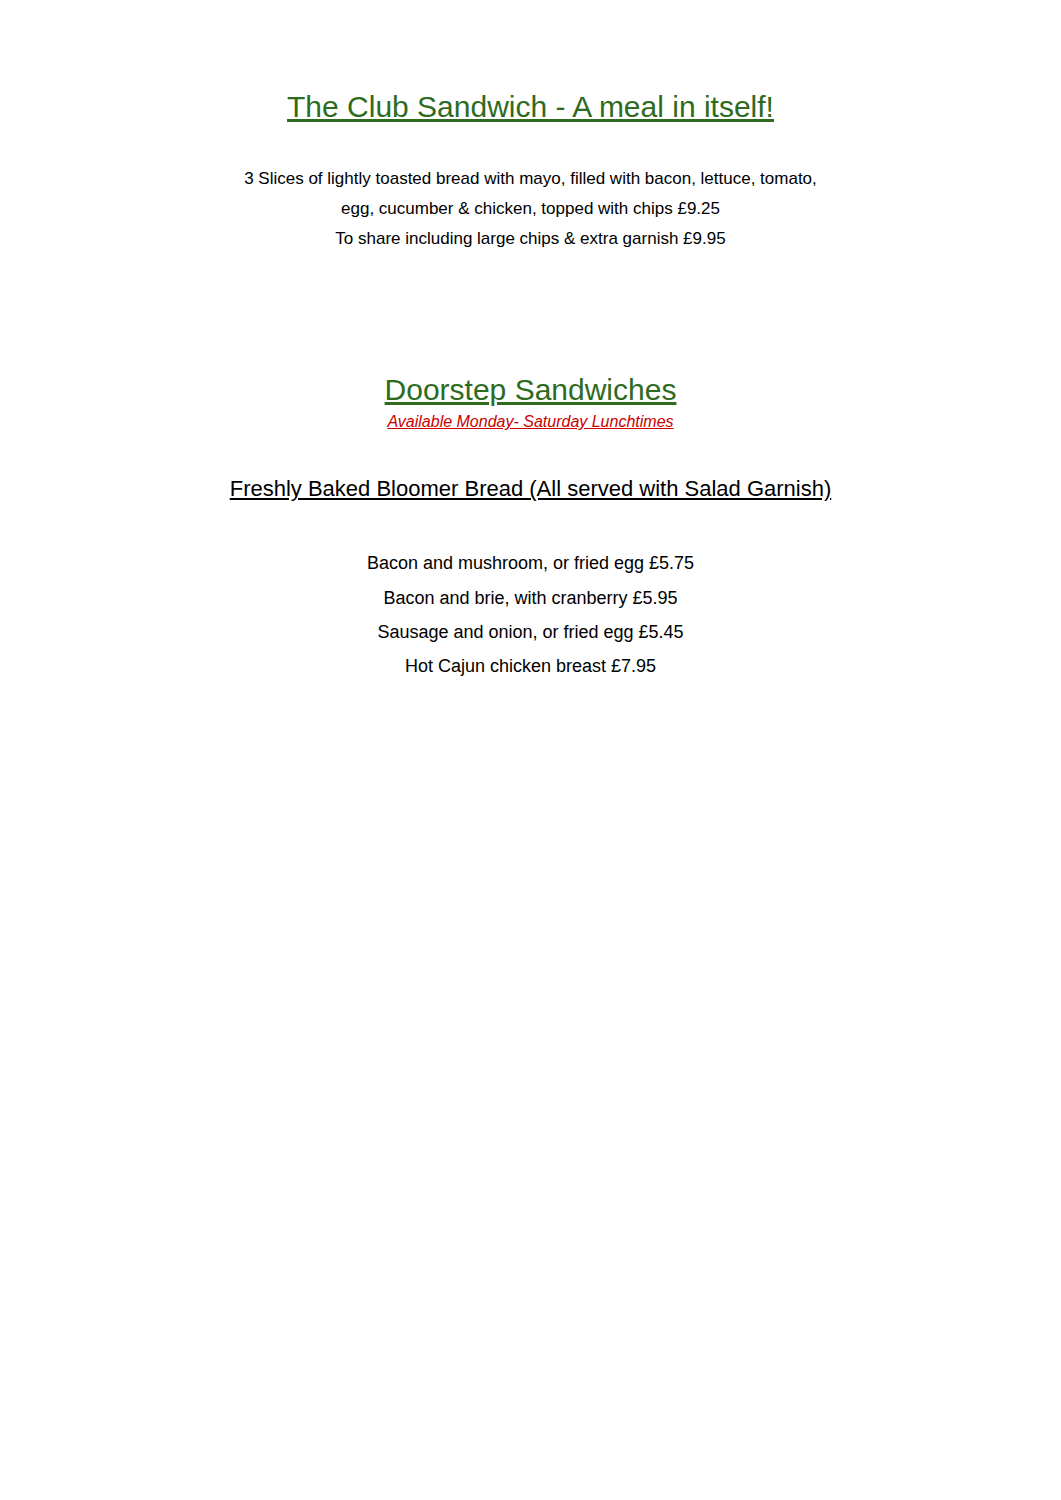The Club Sandwich - A meal in itself!
3 Slices of lightly toasted bread with mayo, filled with bacon, lettuce, tomato,
egg, cucumber & chicken, topped with chips £9.25
To share including large chips & extra garnish £9.95
Doorstep Sandwiches
Available Monday- Saturday Lunchtimes
Freshly Baked Bloomer Bread (All served with Salad Garnish)
Bacon and mushroom, or fried egg £5.75
Bacon and brie, with cranberry £5.95
Sausage and onion, or fried egg £5.45
Hot Cajun chicken breast £7.95